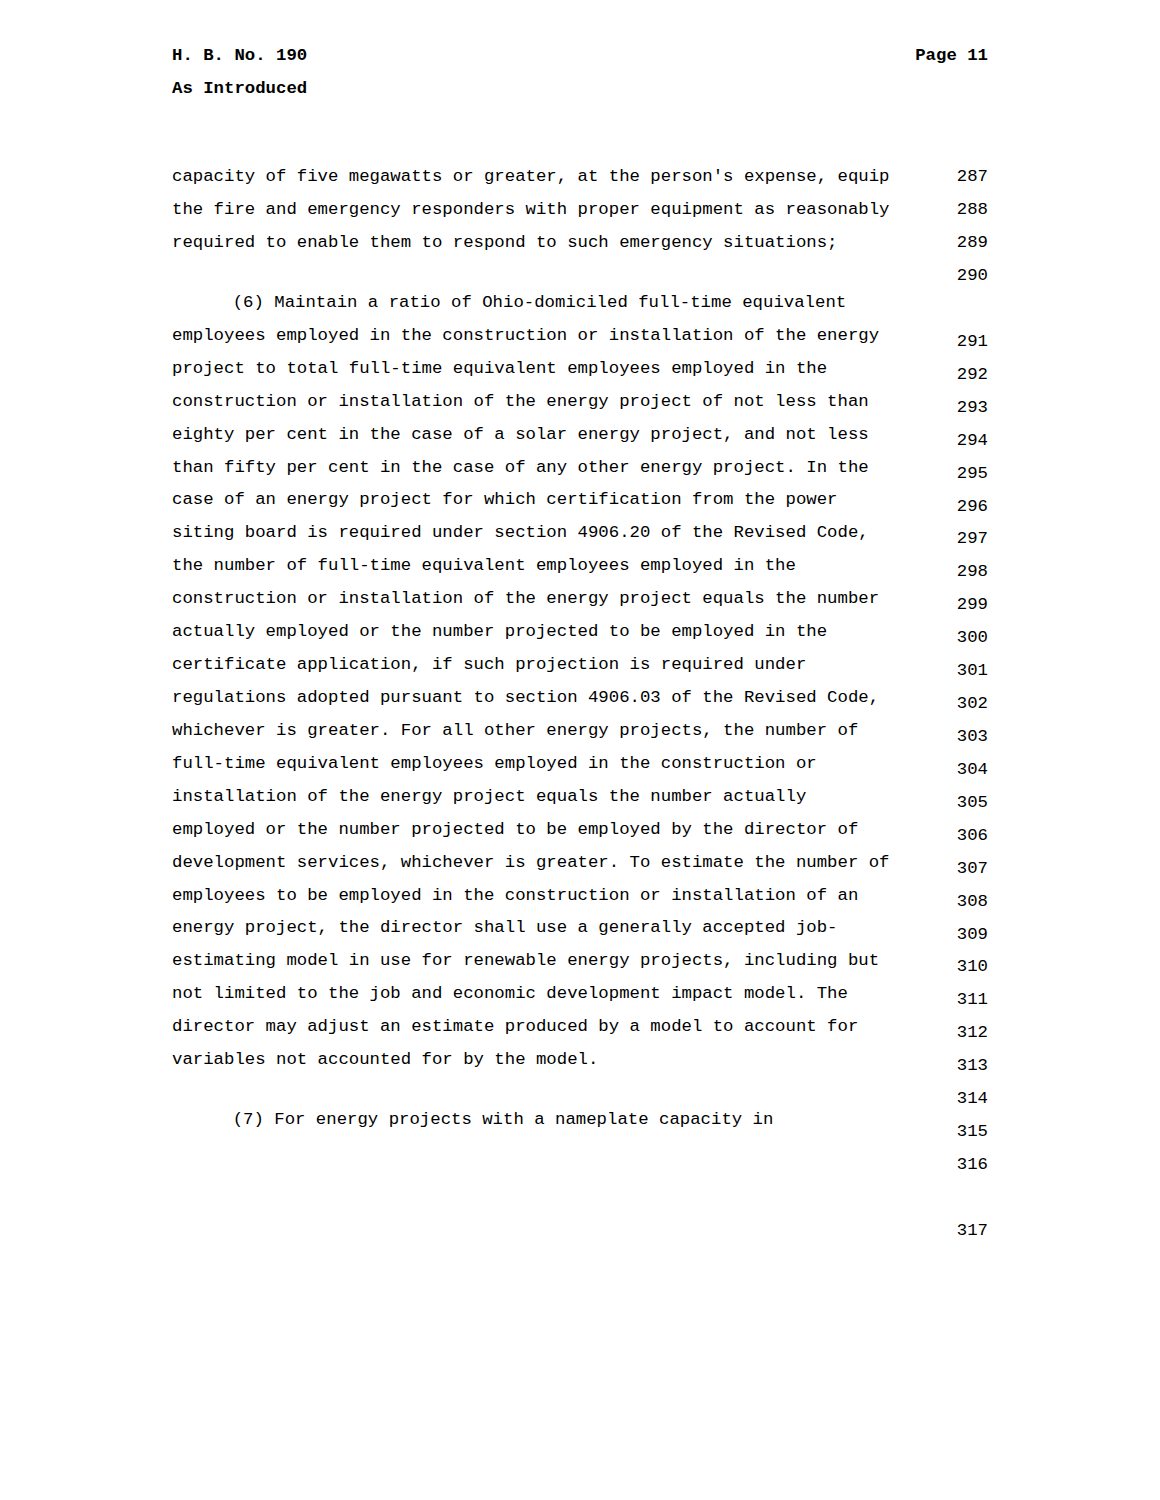H. B. No. 190 As Introduced
Page 11
capacity of five megawatts or greater, at the person's expense, equip the fire and emergency responders with proper equipment as reasonably required to enable them to respond to such emergency situations;
(6) Maintain a ratio of Ohio-domiciled full-time equivalent employees employed in the construction or installation of the energy project to total full-time equivalent employees employed in the construction or installation of the energy project of not less than eighty per cent in the case of a solar energy project, and not less than fifty per cent in the case of any other energy project. In the case of an energy project for which certification from the power siting board is required under section 4906.20 of the Revised Code, the number of full-time equivalent employees employed in the construction or installation of the energy project equals the number actually employed or the number projected to be employed in the certificate application, if such projection is required under regulations adopted pursuant to section 4906.03 of the Revised Code, whichever is greater. For all other energy projects, the number of full-time equivalent employees employed in the construction or installation of the energy project equals the number actually employed or the number projected to be employed by the director of development services, whichever is greater. To estimate the number of employees to be employed in the construction or installation of an energy project, the director shall use a generally accepted job-estimating model in use for renewable energy projects, including but not limited to the job and economic development impact model. The director may adjust an estimate produced by a model to account for variables not accounted for by the model.
(7) For energy projects with a nameplate capacity in
287 288 289 290 291 292 293 294 295 296 297 298 299 300 301 302 303 304 305 306 307 308 309 310 311 312 313 314 315 316 317